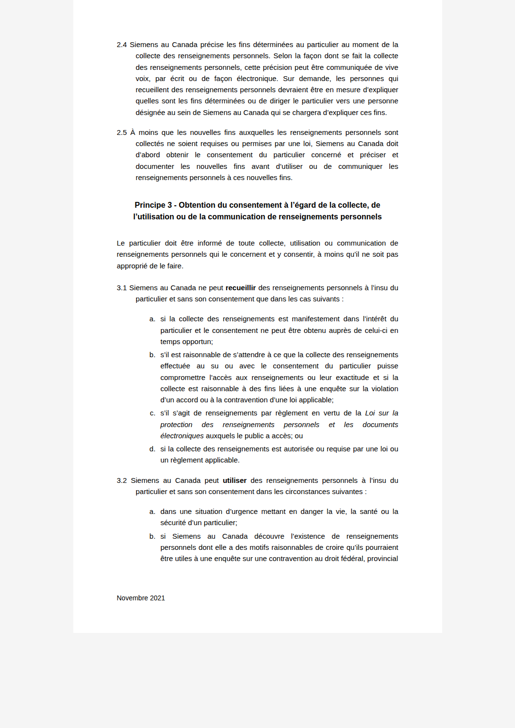2.4 Siemens au Canada précise les fins déterminées au particulier au moment de la collecte des renseignements personnels. Selon la façon dont se fait la collecte des renseignements personnels, cette précision peut être communiquée de vive voix, par écrit ou de façon électronique. Sur demande, les personnes qui recueillent des renseignements personnels devraient être en mesure d’expliquer quelles sont les fins déterminées ou de diriger le particulier vers une personne désignée au sein de Siemens au Canada qui se chargera d’expliquer ces fins.
2.5 À moins que les nouvelles fins auxquelles les renseignements personnels sont collectés ne soient requises ou permises par une loi, Siemens au Canada doit d’abord obtenir le consentement du particulier concerné et préciser et documenter les nouvelles fins avant d’utiliser ou de communiquer les renseignements personnels à ces nouvelles fins.
Principe 3 - Obtention du consentement à l’égard de la collecte, de l’utilisation ou de la communication de renseignements personnels
Le particulier doit être informé de toute collecte, utilisation ou communication de renseignements personnels qui le concernent et y consentir, à moins qu’il ne soit pas approprié de le faire.
3.1 Siemens au Canada ne peut recueillir des renseignements personnels à l’insu du particulier et sans son consentement que dans les cas suivants :
si la collecte des renseignements est manifestement dans l’intérêt du particulier et le consentement ne peut être obtenu auprès de celui-ci en temps opportun;
s’il est raisonnable de s’attendre à ce que la collecte des renseignements effectuée au su ou avec le consentement du particulier puisse compromettre l’accès aux renseignements ou leur exactitude et si la collecte est raisonnable à des fins liées à une enquête sur la violation d’un accord ou à la contravention d’une loi applicable;
s’il s’agit de renseignements par règlement en vertu de la Loi sur la protection des renseignements personnels et les documents électroniques auxquels le public a accès; ou
si la collecte des renseignements est autorisée ou requise par une loi ou un règlement applicable.
3.2 Siemens au Canada peut utiliser des renseignements personnels à l’insu du particulier et sans son consentement dans les circonstances suivantes :
dans une situation d’urgence mettant en danger la vie, la santé ou la sécurité d’un particulier;
si Siemens au Canada découvre l’existence de renseignements personnels dont elle a des motifs raisonnables de croire qu’ils pourraient être utiles à une enquête sur une contravention au droit fédéral, provincial
Novembre 2021